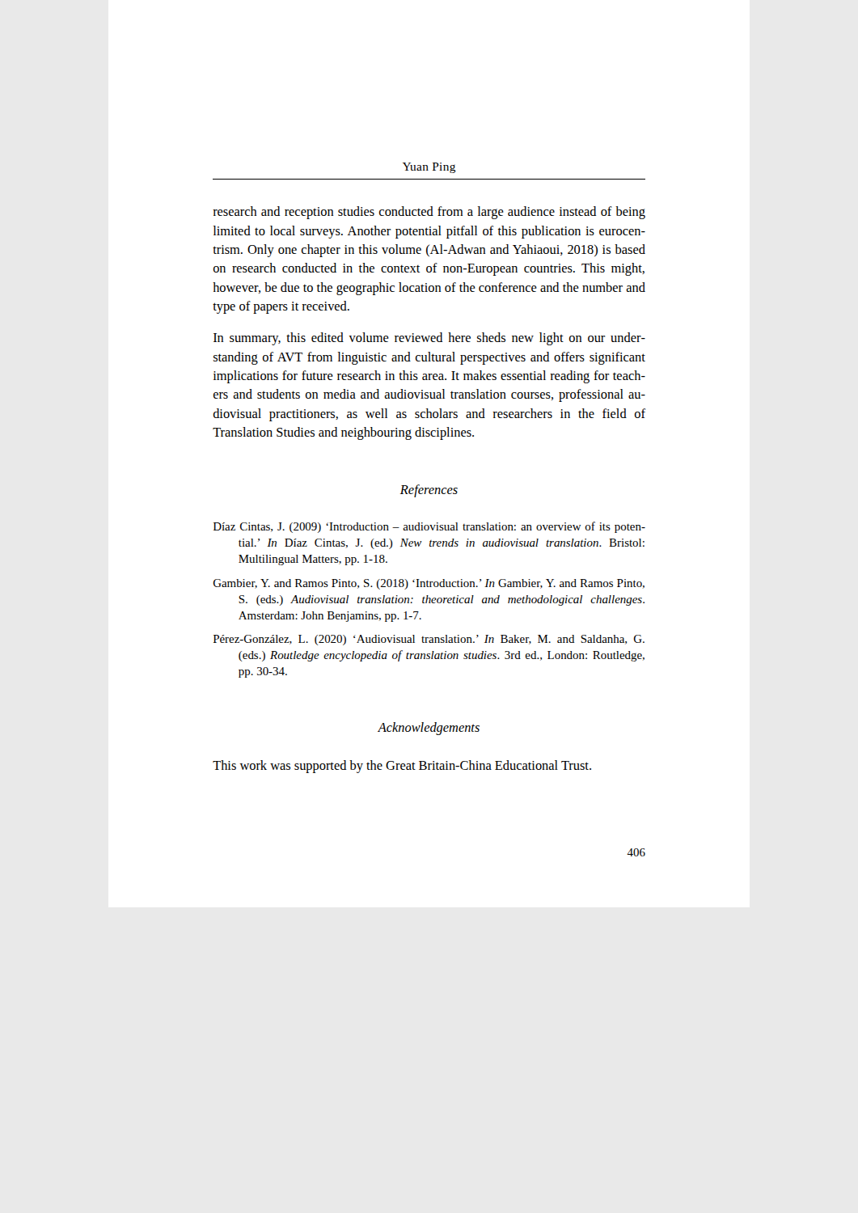Yuan Ping
research and reception studies conducted from a large audience instead of being limited to local surveys. Another potential pitfall of this publication is eurocentrism. Only one chapter in this volume (Al-Adwan and Yahiaoui, 2018) is based on research conducted in the context of non-European countries. This might, however, be due to the geographic location of the conference and the number and type of papers it received.
In summary, this edited volume reviewed here sheds new light on our understanding of AVT from linguistic and cultural perspectives and offers significant implications for future research in this area. It makes essential reading for teachers and students on media and audiovisual translation courses, professional audiovisual practitioners, as well as scholars and researchers in the field of Translation Studies and neighbouring disciplines.
References
Díaz Cintas, J. (2009) ‘Introduction – audiovisual translation: an overview of its potential.’ In Díaz Cintas, J. (ed.) New trends in audiovisual translation. Bristol: Multilingual Matters, pp. 1-18.
Gambier, Y. and Ramos Pinto, S. (2018) ‘Introduction.’ In Gambier, Y. and Ramos Pinto, S. (eds.) Audiovisual translation: theoretical and methodological challenges. Amsterdam: John Benjamins, pp. 1-7.
Pérez-González, L. (2020) ‘Audiovisual translation.’ In Baker, M. and Saldanha, G. (eds.) Routledge encyclopedia of translation studies. 3rd ed., London: Routledge, pp. 30-34.
Acknowledgements
This work was supported by the Great Britain-China Educational Trust.
406